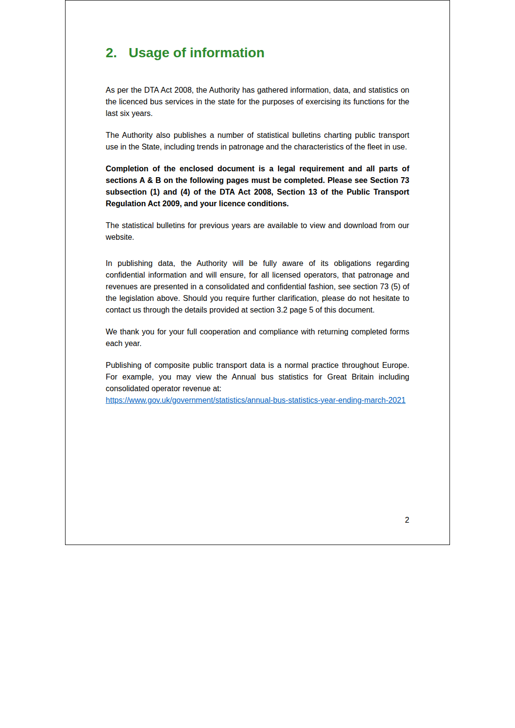2. Usage of information
As per the DTA Act 2008, the Authority has gathered information, data, and statistics on the licenced bus services in the state for the purposes of exercising its functions for the last six years.
The Authority also publishes a number of statistical bulletins charting public transport use in the State, including trends in patronage and the characteristics of the fleet in use.
Completion of the enclosed document is a legal requirement and all parts of sections A & B on the following pages must be completed. Please see Section 73 subsection (1) and (4) of the DTA Act 2008, Section 13 of the Public Transport Regulation Act 2009, and your licence conditions.
The statistical bulletins for previous years are available to view and download from our website.
In publishing data, the Authority will be fully aware of its obligations regarding confidential information and will ensure, for all licensed operators, that patronage and revenues are presented in a consolidated and confidential fashion, see section 73 (5) of the legislation above. Should you require further clarification, please do not hesitate to contact us through the details provided at section 3.2 page 5 of this document.
We thank you for your full cooperation and compliance with returning completed forms each year.
Publishing of composite public transport data is a normal practice throughout Europe. For example, you may view the Annual bus statistics for Great Britain including consolidated operator revenue at:
https://www.gov.uk/government/statistics/annual-bus-statistics-year-ending-march-2021
2